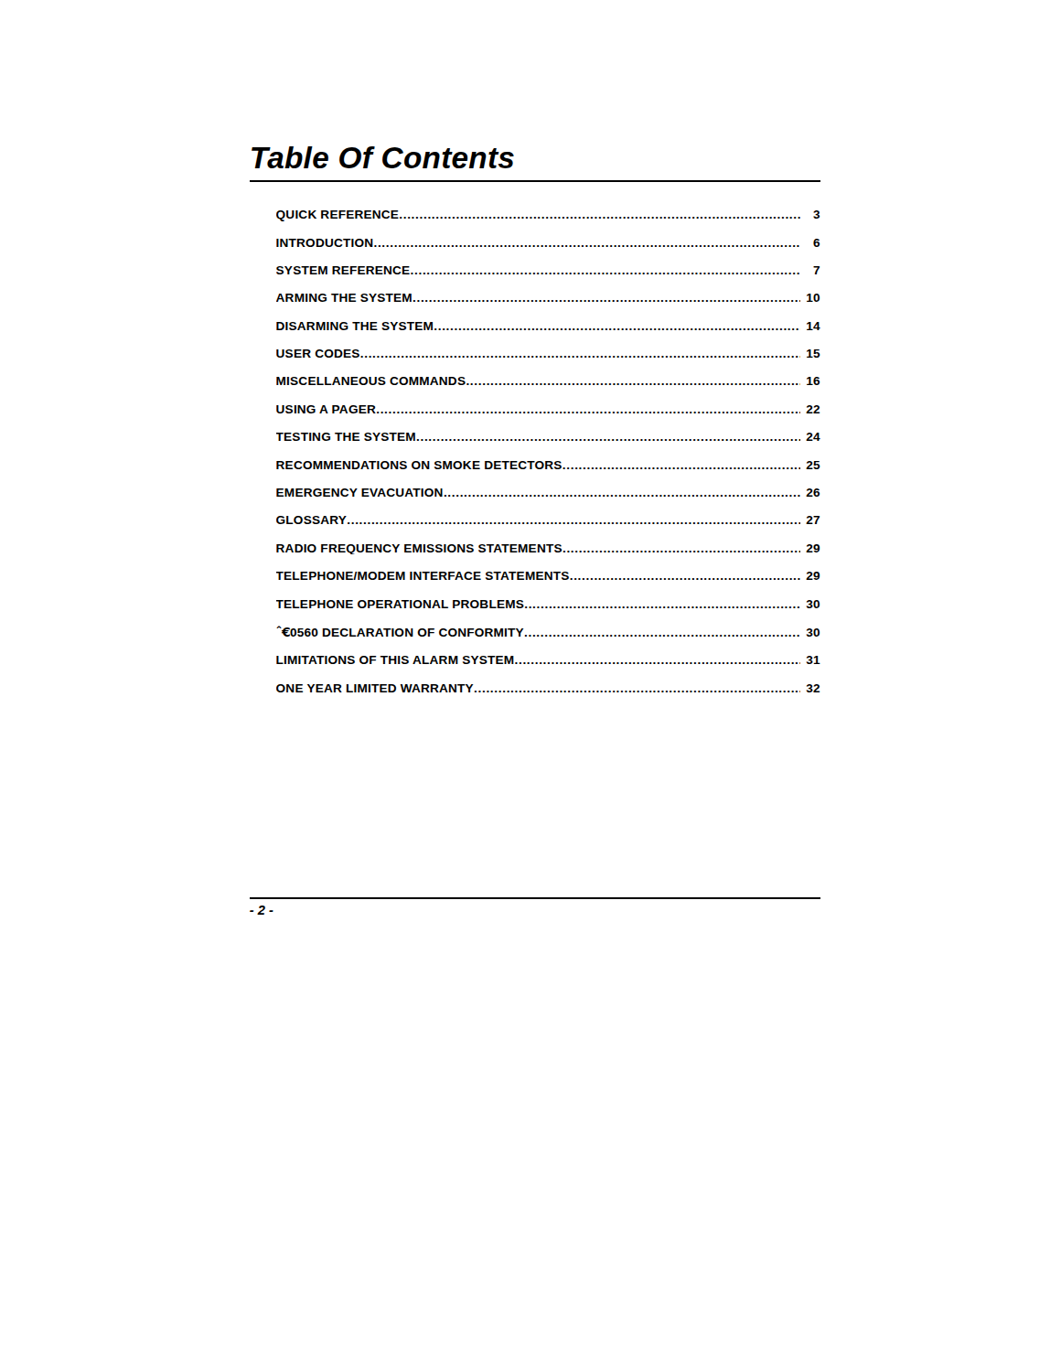Table Of Contents
QUICK REFERENCE................................................................................................................. 3
INTRODUCTION....................................................................................................................... 6
SYSTEM REFERENCE........................................................................................................... 7
ARMING THE SYSTEM......................................................................................................... 10
DISARMING THE SYSTEM................................................................................................... 14
USER CODES..................................................................................................................... 15
MISCELLANEOUS COMMANDS......................................................................................... 16
USING A PAGER................................................................................................................ 22
TESTING THE SYSTEM........................................................................................................ 24
RECOMMENDATIONS ON SMOKE DETECTORS............................................................... 25
EMERGENCY EVACUATION................................................................................................. 26
GLOSSARY......................................................................................................................... 27
RADIO FREQUENCY EMISSIONS STATEMENTS............................................................... 29
TELEPHONE/MODEM INTERFACE STATEMENTS............................................................. 29
TELEPHONE OPERATIONAL PROBLEMS......................................................................... 30
ˆ€0560 DECLARATION OF CONFORMITY.......................................................................... 30
LIMITATIONS OF THIS ALARM SYSTEM........................................................................... 31
ONE YEAR LIMITED WARRANTY......................................................................................... 32
- 2 -